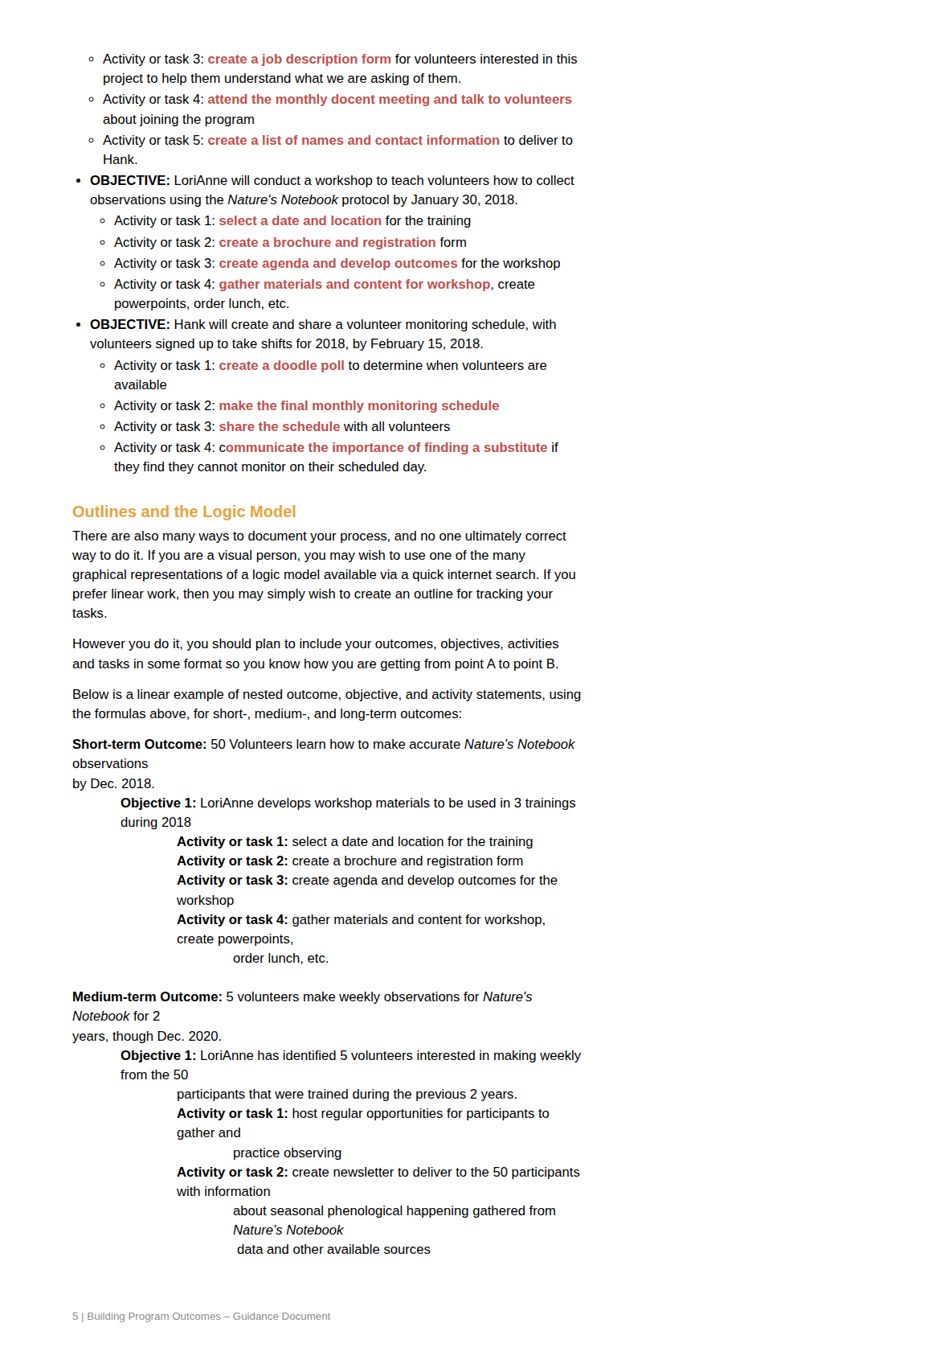Activity or task 3: create a job description form for volunteers interested in this project to help them understand what we are asking of them.
Activity or task 4: attend the monthly docent meeting and talk to volunteers about joining the program
Activity or task 5: create a list of names and contact information to deliver to Hank.
OBJECTIVE: LoriAnne will conduct a workshop to teach volunteers how to collect observations using the Nature's Notebook protocol by January 30, 2018.
Activity or task 1: select a date and location for the training
Activity or task 2: create a brochure and registration form
Activity or task 3: create agenda and develop outcomes for the workshop
Activity or task 4: gather materials and content for workshop, create powerpoints, order lunch, etc.
OBJECTIVE: Hank will create and share a volunteer monitoring schedule, with volunteers signed up to take shifts for 2018, by February 15, 2018.
Activity or task 1: create a doodle poll to determine when volunteers are available
Activity or task 2: make the final monthly monitoring schedule
Activity or task 3: share the schedule with all volunteers
Activity or task 4: communicate the importance of finding a substitute if they find they cannot monitor on their scheduled day.
Outlines and the Logic Model
There are also many ways to document your process, and no one ultimately correct way to do it. If you are a visual person, you may wish to use one of the many graphical representations of a logic model available via a quick internet search. If you prefer linear work, then you may simply wish to create an outline for tracking your tasks.
However you do it, you should plan to include your outcomes, objectives, activities and tasks in some format so you know how you are getting from point A to point B.
Below is a linear example of nested outcome, objective, and activity statements, using the formulas above, for short-, medium-, and long-term outcomes:
Short-term Outcome: 50 Volunteers learn how to make accurate Nature's Notebook observations
by Dec. 2018.
Objective 1: LoriAnne develops workshop materials to be used in 3 trainings during 2018
Activity or task 1: select a date and location for the training
Activity or task 2: create a brochure and registration form
Activity or task 3: create agenda and develop outcomes for the workshop
Activity or task 4: gather materials and content for workshop, create powerpoints,
order lunch, etc.
Medium-term Outcome: 5 volunteers make weekly observations for Nature's Notebook for 2
years, though Dec. 2020.
Objective 1: LoriAnne has identified 5 volunteers interested in making weekly from the 50
participants that were trained during the previous 2 years.
Activity or task 1: host regular opportunities for participants to gather and
practice observing
Activity or task 2: create newsletter to deliver to the 50 participants with information
about seasonal phenological happening gathered from Nature's Notebook
data and other available sources
5 | Building Program Outcomes – Guidance Document